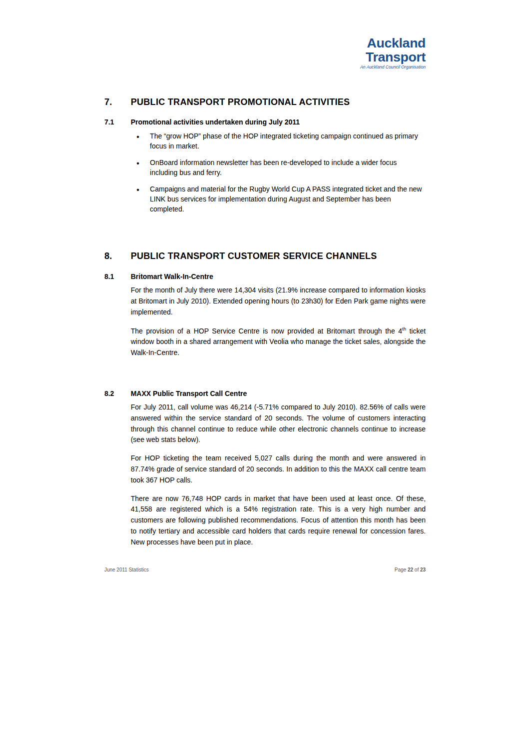Auckland
Transport
An Auckland Council Organisation
7. PUBLIC TRANSPORT PROMOTIONAL ACTIVITIES
7.1 Promotional activities undertaken during July 2011
The “grow HOP” phase of the HOP integrated ticketing campaign continued as primary focus in market.
OnBoard information newsletter has been re-developed to include a wider focus including bus and ferry.
Campaigns and material for the Rugby World Cup A PASS integrated ticket and the new LINK bus services for implementation during August and September has been completed.
8. PUBLIC TRANSPORT CUSTOMER SERVICE CHANNELS
8.1 Britomart Walk-In-Centre
For the month of July there were 14,304 visits (21.9% increase compared to information kiosks at Britomart in July 2010). Extended opening hours (to 23h30) for Eden Park game nights were implemented.
The provision of a HOP Service Centre is now provided at Britomart through the 4th ticket window booth in a shared arrangement with Veolia who manage the ticket sales, alongside the Walk-In-Centre.
8.2 MAXX Public Transport Call Centre
For July 2011, call volume was 46,214 (-5.71% compared to July 2010). 82.56% of calls were answered within the service standard of 20 seconds. The volume of customers interacting through this channel continue to reduce while other electronic channels continue to increase (see web stats below).
For HOP ticketing the team received 5,027 calls during the month and were answered in 87.74% grade of service standard of 20 seconds. In addition to this the MAXX call centre team took 367 HOP calls.
There are now 76,748 HOP cards in market that have been used at least once. Of these, 41,558 are registered which is a 54% registration rate. This is a very high number and customers are following published recommendations. Focus of attention this month has been to notify tertiary and accessible card holders that cards require renewal for concession fares. New processes have been put in place.
June 2011 Statistics Page 22 of 23